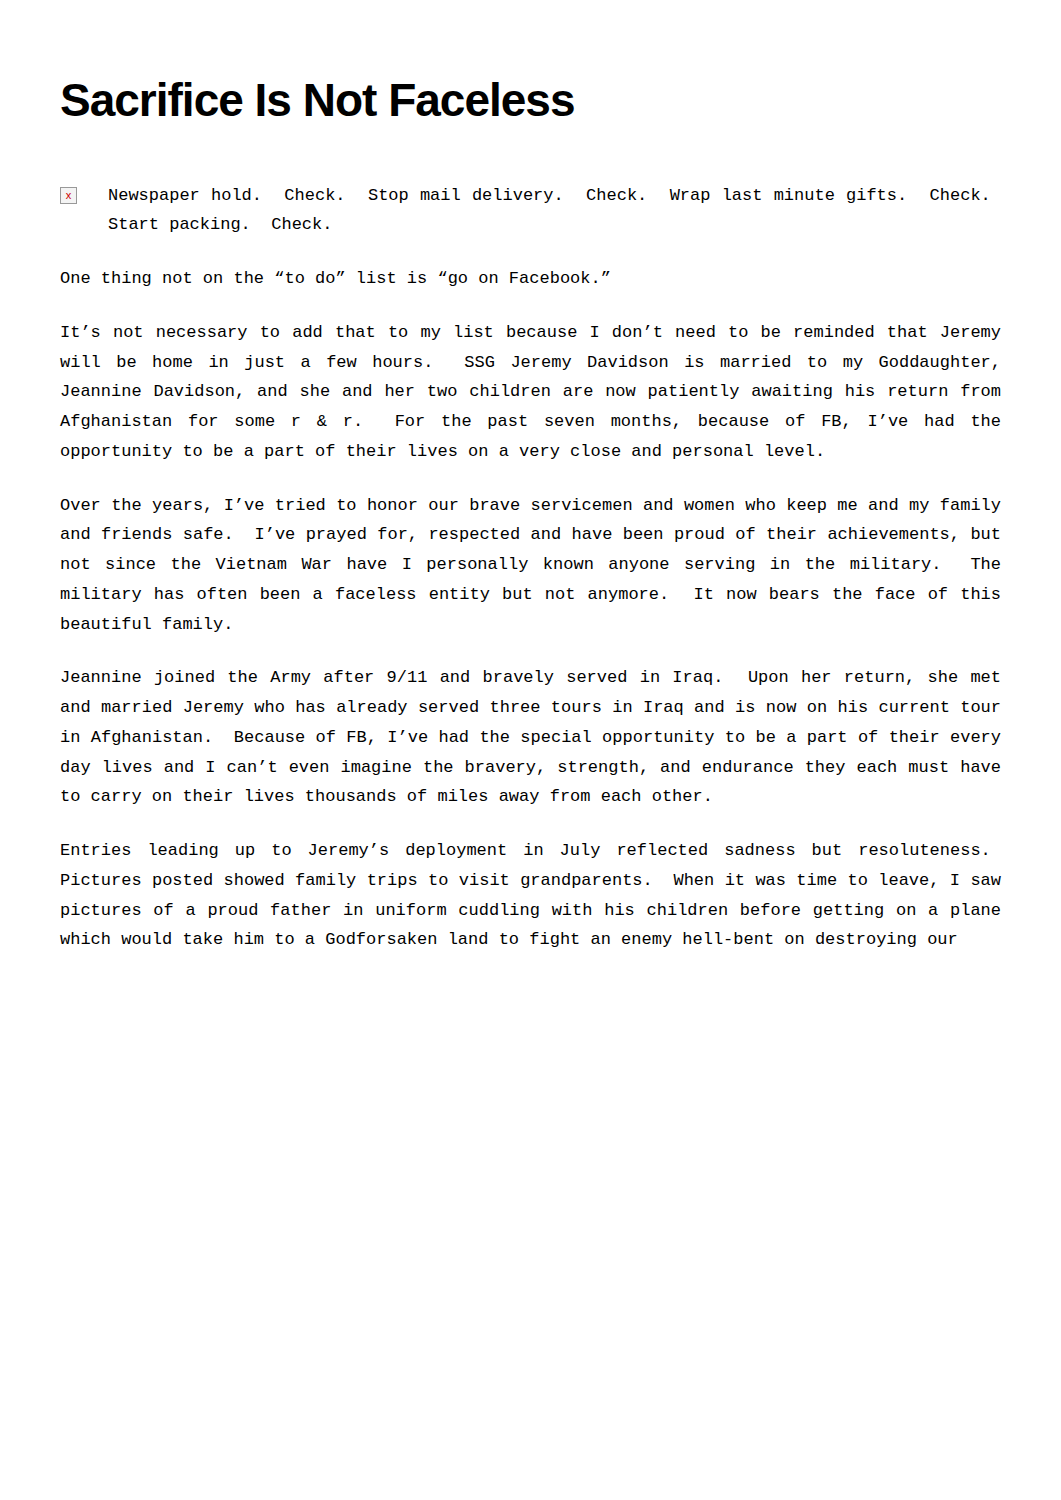Sacrifice Is Not Faceless
x Newspaper hold. Check. Stop mail delivery. Check. Wrap last minute gifts. Check. Start packing. Check.
One thing not on the “to do” list is “go on Facebook.”
It’s not necessary to add that to my list because I don’t need to be reminded that Jeremy will be home in just a few hours. SSG Jeremy Davidson is married to my Goddaughter, Jeannine Davidson, and she and her two children are now patiently awaiting his return from Afghanistan for some r & r. For the past seven months, because of FB, I’ve had the opportunity to be a part of their lives on a very close and personal level.
Over the years, I’ve tried to honor our brave servicemen and women who keep me and my family and friends safe. I’ve prayed for, respected and have been proud of their achievements, but not since the Vietnam War have I personally known anyone serving in the military. The military has often been a faceless entity but not anymore. It now bears the face of this beautiful family.
Jeannine joined the Army after 9/11 and bravely served in Iraq. Upon her return, she met and married Jeremy who has already served three tours in Iraq and is now on his current tour in Afghanistan. Because of FB, I’ve had the special opportunity to be a part of their every day lives and I can’t even imagine the bravery, strength, and endurance they each must have to carry on their lives thousands of miles away from each other.
Entries leading up to Jeremy’s deployment in July reflected sadness but resoluteness. Pictures posted showed family trips to visit grandparents. When it was time to leave, I saw pictures of a proud father in uniform cuddling with his children before getting on a plane which would take him to a Godforsaken land to fight an enemy hell-bent on destroying our